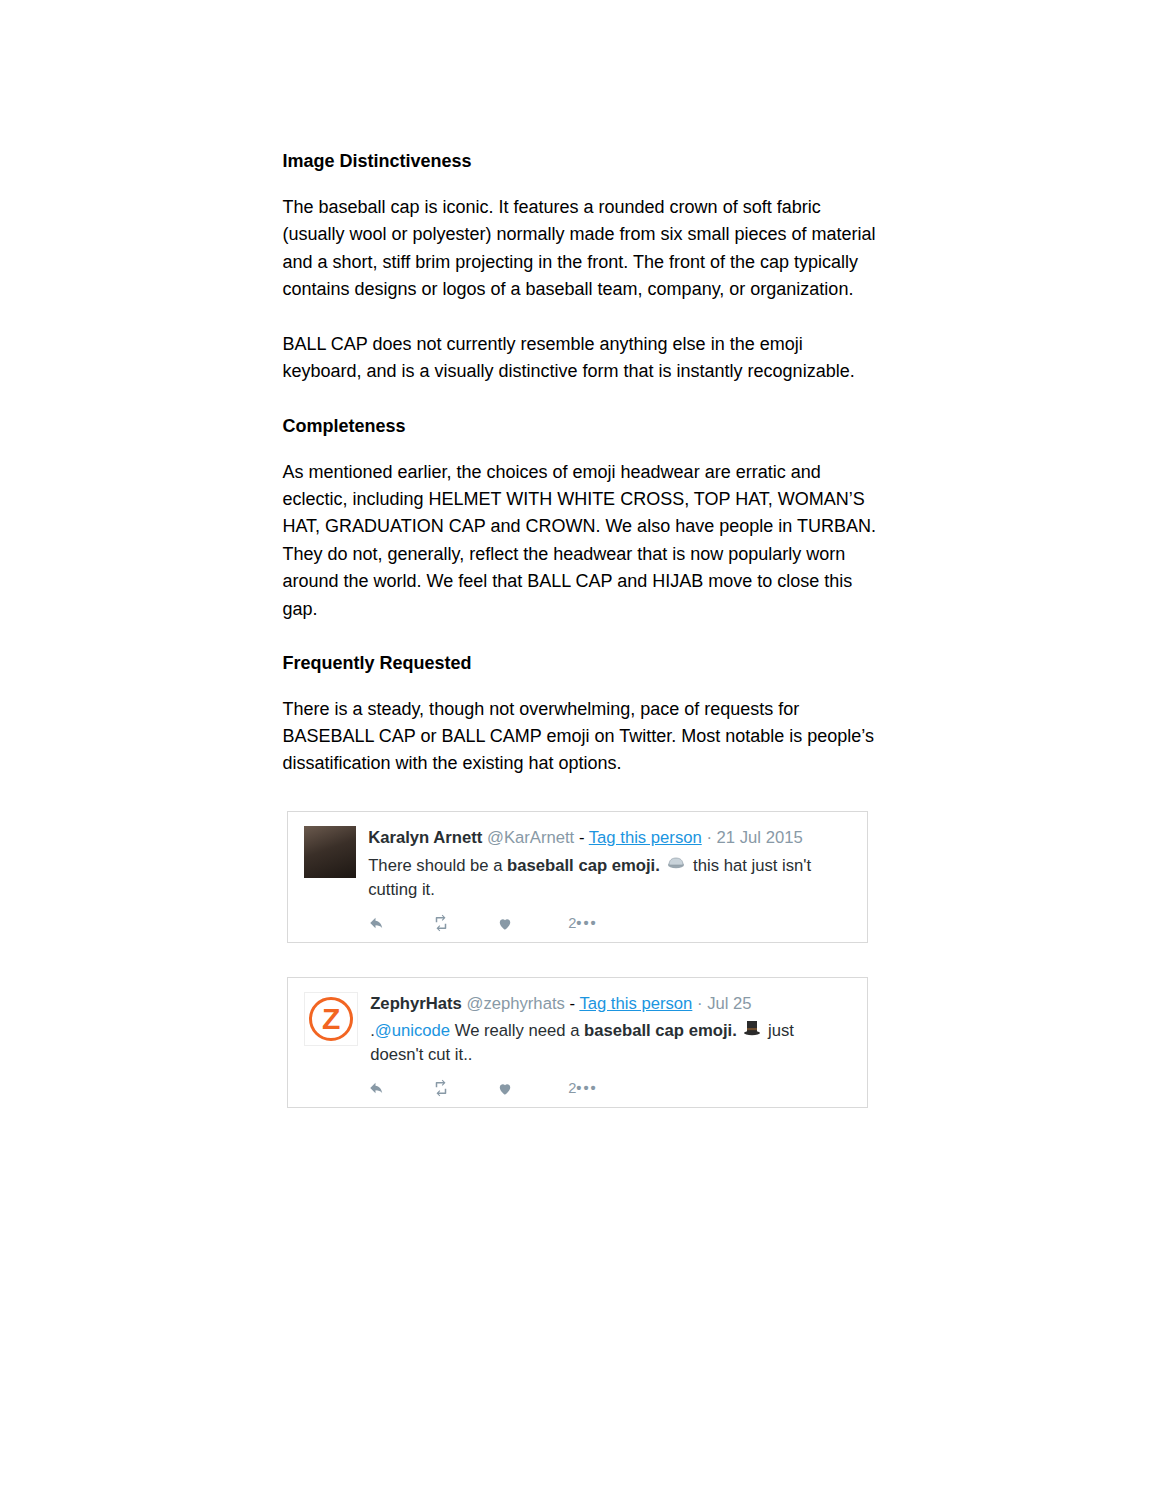Image Distinctiveness
The baseball cap is iconic. It features a rounded crown of soft fabric (usually wool or polyester) normally made from six small pieces of material and a short, stiff brim projecting in the front. The front of the cap typically contains designs or logos of a baseball team, company, or organization.
BALL CAP does not currently resemble anything else in the emoji keyboard, and is a visually distinctive form that is instantly recognizable.
Completeness
As mentioned earlier, the choices of emoji headwear are erratic and eclectic, including HELMET WITH WHITE CROSS, TOP HAT, WOMAN’S HAT, GRADUATION CAP and CROWN. We also have people in TURBAN. They do not, generally, reflect the headwear that is now popularly worn around the world. We feel that BALL CAP and HIJAB move to close this gap.
Frequently Requested
There is a steady, though not overwhelming, pace of requests for BASEBALL CAP or BALL CAMP emoji on Twitter. Most notable is people’s dissatification with the existing hat options.
Karalyn Arnett @KarArnett - Tag this person · 21 Jul 2015
There should be a baseball cap emoji. this hat just isn't cutting it.
2 •••
ZephyrHats @zephyrhats - Tag this person · Jul 25
.@unicode We really need a baseball cap emoji. just doesn't cut it..
2 •••